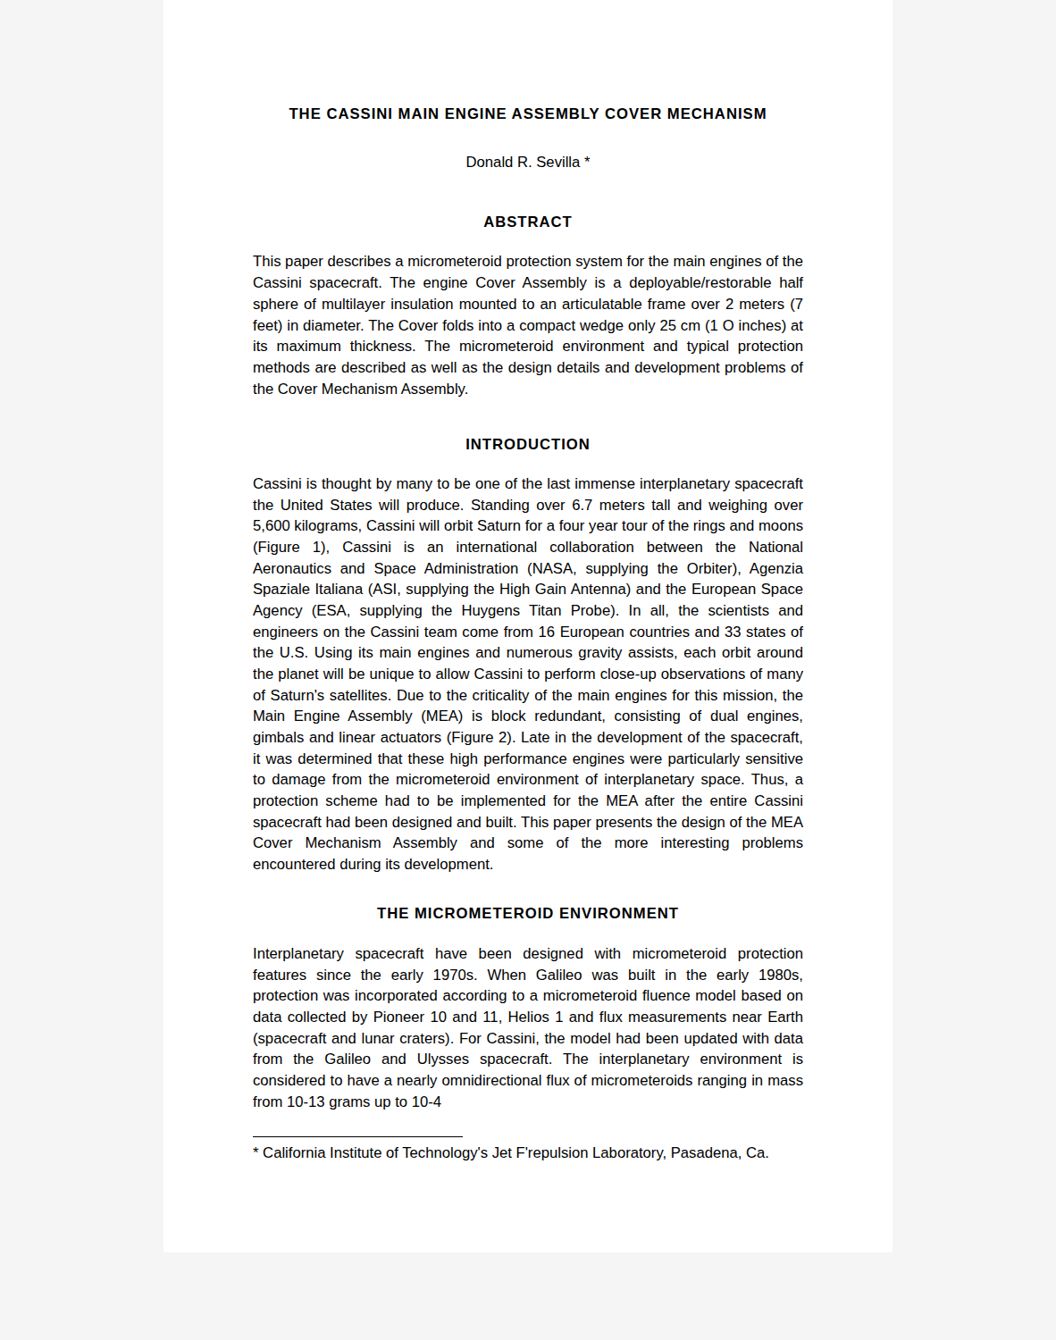THE CASSINI MAIN ENGINE ASSEMBLY COVER MECHANISM
Donald R. Sevilla *
ABSTRACT
This paper describes a micrometeroid protection system for the main engines of the Cassini spacecraft. The engine Cover Assembly is a deployable/restorable half sphere of multilayer insulation mounted to an articulatable frame over 2 meters (7 feet) in diameter. The Cover folds into a compact wedge only 25 cm (1 O inches) at its maximum thickness. The micrometeroid environment and typical protection methods are described as well as the design details and development problems of the Cover Mechanism Assembly.
INTRODUCTION
Cassini is thought by many to be one of the last immense interplanetary spacecraft the United States will produce. Standing over 6.7 meters tall and weighing over 5,600 kilograms, Cassini will orbit Saturn for a four year tour of the rings and moons (Figure 1), Cassini is an international collaboration between the National Aeronautics and Space Administration (NASA, supplying the Orbiter), Agenzia Spaziale Italiana (ASI, supplying the High Gain Antenna) and the European Space Agency (ESA, supplying the Huygens Titan Probe). In all, the scientists and engineers on the Cassini team come from 16 European countries and 33 states of the U.S. Using its main engines and numerous gravity assists, each orbit around the planet will be unique to allow Cassini to perform close-up observations of many of Saturn's satellites. Due to the criticality of the main engines for this mission, the Main Engine Assembly (MEA) is block redundant, consisting of dual engines, gimbals and linear actuators (Figure 2). Late in the development of the spacecraft, it was determined that these high performance engines were particularly sensitive to damage from the micrometeroid environment of interplanetary space. Thus, a protection scheme had to be implemented for the MEA after the entire Cassini spacecraft had been designed and built. This paper presents the design of the MEA Cover Mechanism Assembly and some of the more interesting problems encountered during its development.
THE MICROMETEROID ENVIRONMENT
Interplanetary spacecraft have been designed with micrometeroid protection features since the early 1970s. When Galileo was built in the early 1980s, protection was incorporated according to a micrometeroid fluence model based on data collected by Pioneer 10 and 11, Helios 1 and flux measurements near Earth (spacecraft and lunar craters). For Cassini, the model had been updated with data from the Galileo and Ulysses spacecraft. The interplanetary environment is considered to have a nearly omnidirectional flux of micrometeroids ranging in mass from 10-13 grams up to 10-4
* California Institute of Technology's Jet F'repulsion Laboratory, Pasadena, Ca.